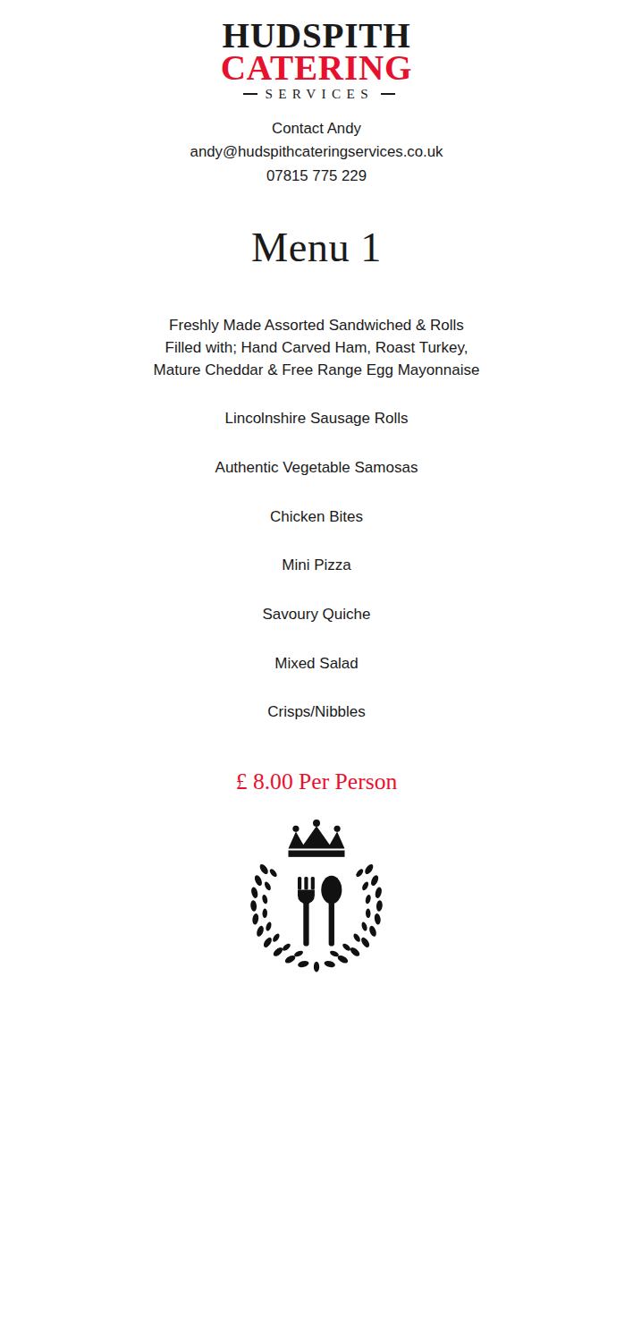Hudspith Catering Services
Contact Andy
andy@hudspithcateringservices.co.uk
07815 775 229
Menu 1
Freshly Made Assorted Sandwiched & Rolls
Filled with; Hand Carved Ham, Roast Turkey,
Mature Cheddar & Free Range Egg Mayonnaise
Lincolnshire Sausage Rolls
Authentic Vegetable Samosas
Chicken Bites
Mini Pizza
Savoury Quiche
Mixed Salad
Crisps/Nibbles
£ 8.00 Per Person